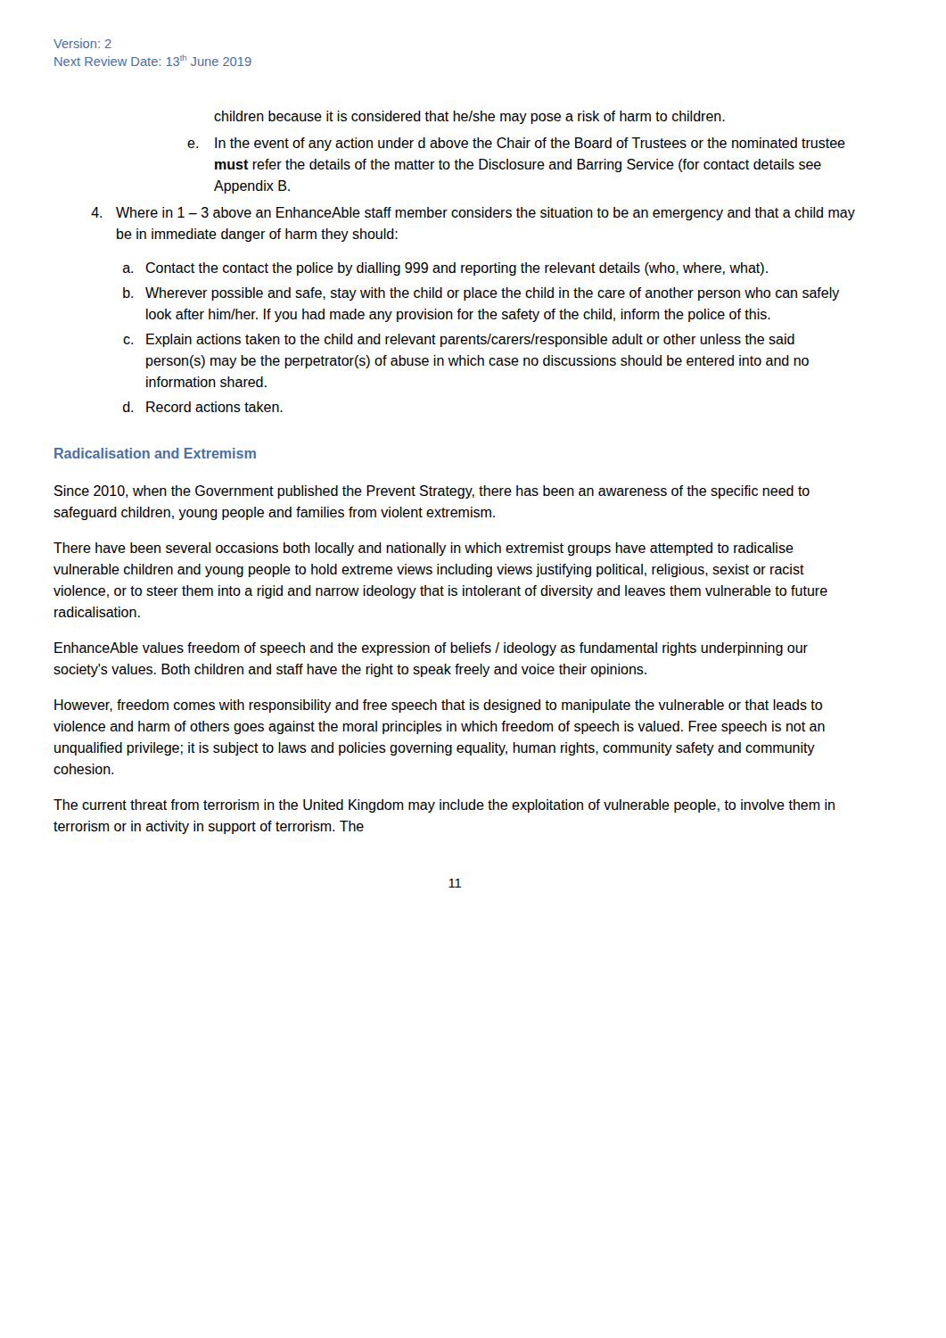Version: 2
Next Review Date: 13th June 2019
children because it is considered that he/she may pose a risk of harm to children.
e.
In the event of any action under d above the Chair of the Board of Trustees or the nominated trustee must refer the details of the matter to the Disclosure and Barring Service (for contact details see Appendix B.
Where in 1 – 3 above an EnhanceAble staff member considers the situation to be an emergency and that a child may be in immediate danger of harm they should:
Contact the contact the police by dialling 999 and reporting the relevant details (who, where, what).
Wherever possible and safe, stay with the child or place the child in the care of another person who can safely look after him/her. If you had made any provision for the safety of the child, inform the police of this.
Explain actions taken to the child and relevant parents/carers/responsible adult or other unless the said person(s) may be the perpetrator(s) of abuse in which case no discussions should be entered into and no information shared.
Record actions taken.
Radicalisation and Extremism
Since 2010, when the Government published the Prevent Strategy, there has been an awareness of the specific need to safeguard children, young people and families from violent extremism.
There have been several occasions both locally and nationally in which extremist groups have attempted to radicalise vulnerable children and young people to hold extreme views including views justifying political, religious, sexist or racist violence, or to steer them into a rigid and narrow ideology that is intolerant of diversity and leaves them vulnerable to future radicalisation.
EnhanceAble values freedom of speech and the expression of beliefs / ideology as fundamental rights underpinning our society's values. Both children and staff have the right to speak freely and voice their opinions.
However, freedom comes with responsibility and free speech that is designed to manipulate the vulnerable or that leads to violence and harm of others goes against the moral principles in which freedom of speech is valued. Free speech is not an unqualified privilege; it is subject to laws and policies governing equality, human rights, community safety and community cohesion.
The current threat from terrorism in the United Kingdom may include the exploitation of vulnerable people, to involve them in terrorism or in activity in support of terrorism. The
11